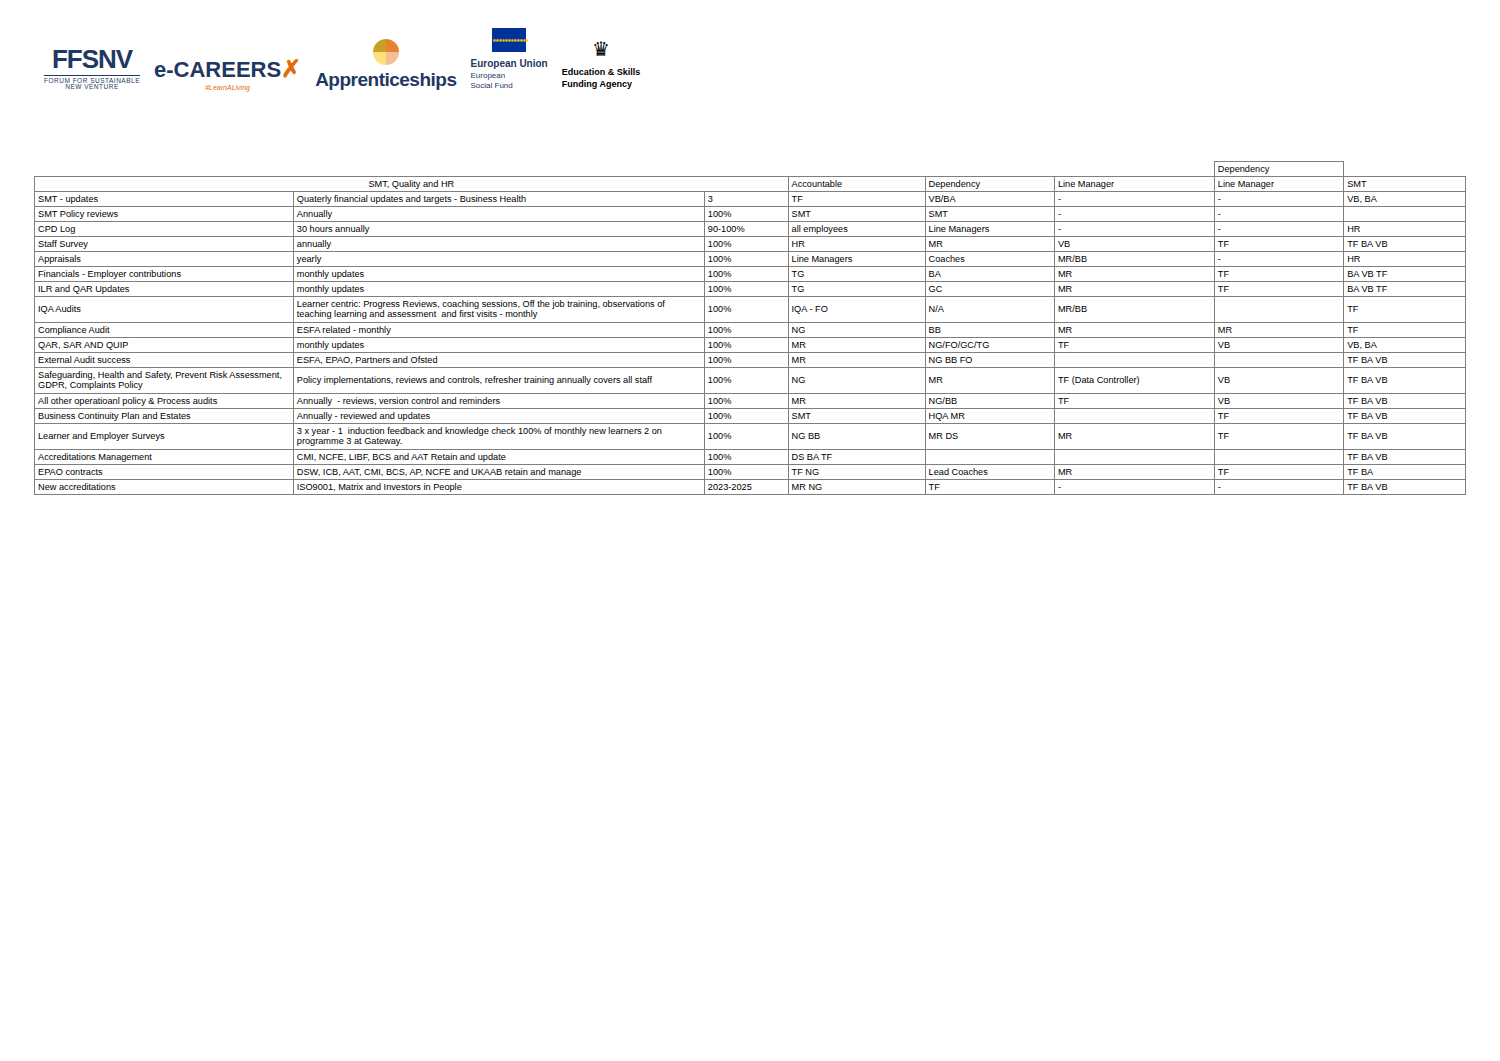FFSNV
FORUM FOR SUSTAINABLE
NEW VENTURE
e-CAREERS✗
#LearnALiving
Apprenticeships
European Union European
Social Fund
♛
Education & Skills
Funding Agency
| | | | | | | Dependency | |
| --- | --- | --- | --- | --- | --- | --- | --- |
| SMT, Quality and HR | Accountable | Dependency | Line Manager | Line Manager | SMT |
| SMT - updates | Quaterly financial updates and targets - Business Health | 3 | TF | VB/BA | - | - | VB, BA |
| SMT Policy reviews | Annually | 100% | SMT | SMT | - | - | |
| CPD Log | 30 hours annually | 90-100% | all employees | Line Managers | - | - | HR |
| Staff Survey | annually | 100% | HR | MR | VB | TF | TF BA VB |
| Appraisals | yearly | 100% | Line Managers | Coaches | MR/BB | - | HR |
| Financials - Employer contributions | monthly updates | 100% | TG | BA | MR | TF | BA VB TF |
| ILR and QAR Updates | monthly updates | 100% | TG | GC | MR | TF | BA VB TF |
| IQA Audits | Learner centric: Progress Reviews, coaching sessions, Off the job training, observations of teaching learning and assessment and first visits - monthly | 100% | IQA - FO | N/A | MR/BB | | TF |
| Compliance Audit | ESFA related - monthly | 100% | NG | BB | MR | MR | TF |
| QAR, SAR AND QUIP | monthly updates | 100% | MR | NG/FO/GC/TG | TF | VB | VB, BA |
| External Audit success | ESFA, EPAO, Partners and Ofsted | 100% | MR | NG BB FO | | | TF BA VB |
| Safeguarding, Health and Safety, Prevent Risk Assessment, GDPR, Complaints Policy | Policy implementations, reviews and controls, refresher training annually covers all staff | 100% | NG | MR | TF (Data Controller) | VB | TF BA VB |
| All other operatioanl policy & Process audits | Annually - reviews, version control and reminders | 100% | MR | NG/BB | TF | VB | TF BA VB |
| Business Continuity Plan and Estates | Annually - reviewed and updates | 100% | SMT | HQA MR | | TF | TF BA VB |
| Learner and Employer Surveys | 3 x year - 1 induction feedback and knowledge check 100% of monthly new learners 2 on programme 3 at Gateway. | 100% | NG BB | MR DS | MR | TF | TF BA VB |
| Accreditations Management | CMI, NCFE, LIBF, BCS and AAT Retain and update | 100% | DS BA TF | | | | TF BA VB |
| EPAO contracts | DSW, ICB, AAT, CMI, BCS, AP, NCFE and UKAAB retain and manage | 100% | TF NG | Lead Coaches | MR | TF | TF BA |
| New accreditations | ISO9001, Matrix and Investors in People | 2023-2025 | MR NG | TF | - | - | TF BA VB |